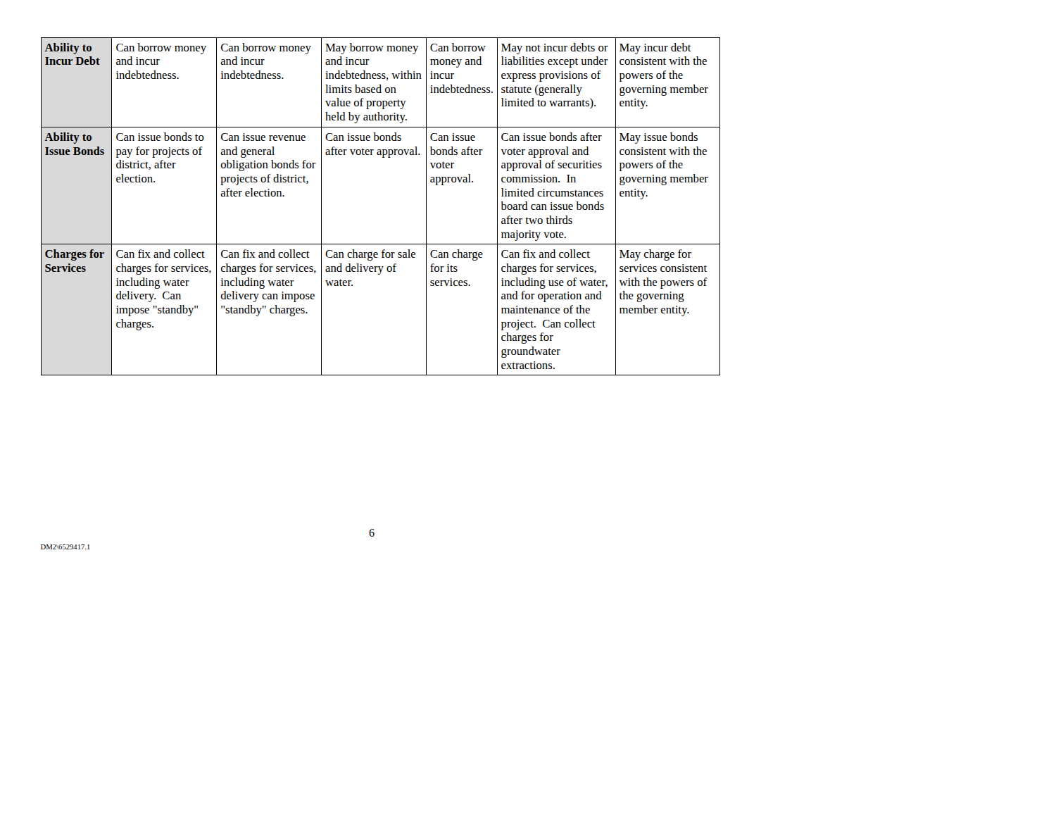| Ability to Incur Debt | Can borrow money and incur indebtedness. | Can borrow money and incur indebtedness. | May borrow money and incur indebtedness, within limits based on value of property held by authority. | Can borrow money and incur indebtedness. | May not incur debts or liabilities except under express provisions of statute (generally limited to warrants). | May incur debt consistent with the powers of the governing member entity. |
| Ability to Issue Bonds | Can issue bonds to pay for projects of district, after election. | Can issue revenue and general obligation bonds for projects of district, after election. | Can issue bonds after voter approval. | Can issue bonds after voter approval. | Can issue bonds after voter approval and approval of securities commission. In limited circumstances board can issue bonds after two thirds majority vote. | May issue bonds consistent with the powers of the governing member entity. |
| Charges for Services | Can fix and collect charges for services, including water delivery. Can impose "standby" charges. | Can fix and collect charges for services, including water delivery can impose "standby" charges. | Can charge for sale and delivery of water. | Can charge for its services. | Can fix and collect charges for services, including use of water, and for operation and maintenance of the project. Can collect charges for groundwater extractions. | May charge for services consistent with the powers of the governing member entity. |
6
DM2\6529417.1